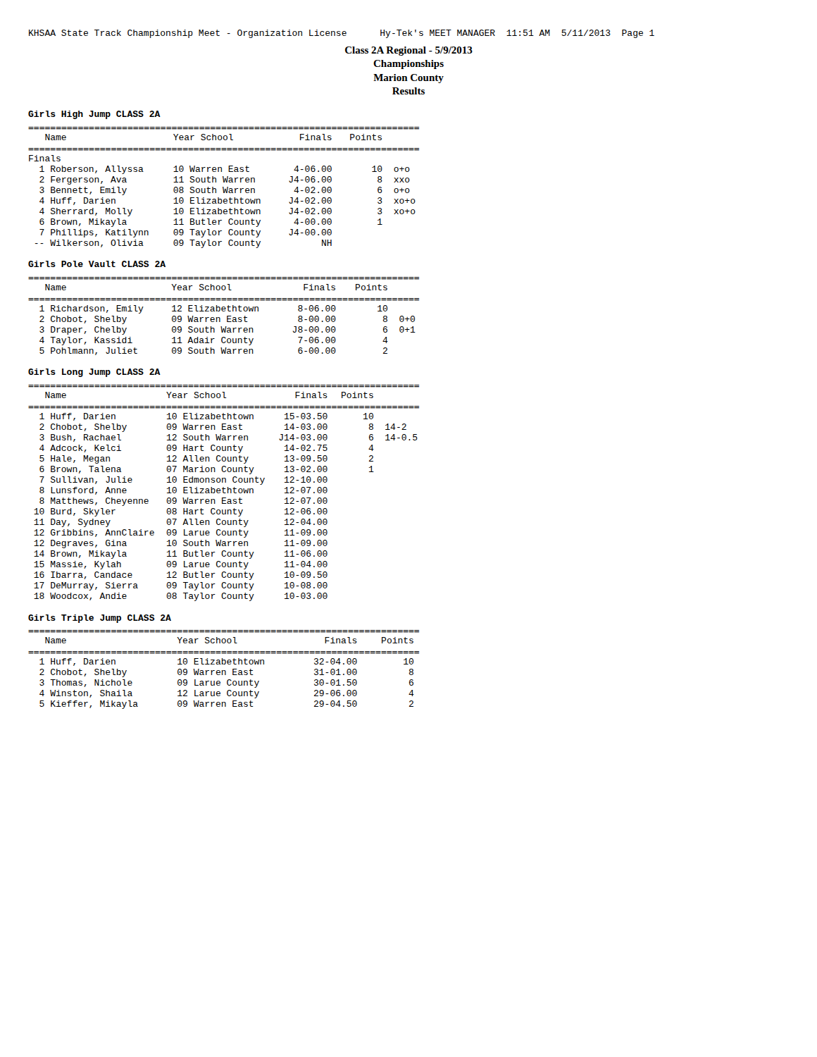KHSAA State Track Championship Meet - Organization License Hy-Tek's MEET MANAGER 11:51 AM 5/11/2013 Page 1
Class 2A Regional - 5/9/2013
Championships
Marion County
Results
Girls High Jump CLASS 2A
=======================================================================
| Name | Year School | Finals | Points | |
| --- | --- | --- | --- | --- |
| ======================================================================= |
| Finals |
| 1 Roberson, Allyssa | 10 Warren East | 4-06.00 | 10 | o+o |
| 2 Fergerson, Ava | 11 South Warren | J4-06.00 | 8 | xxo |
| 3 Bennett, Emily | 08 South Warren | 4-02.00 | 6 | o+o |
| 4 Huff, Darien | 10 Elizabethtown | J4-02.00 | 3 | xo+o |
| 4 Sherrard, Molly | 10 Elizabethtown | J4-02.00 | 3 | xo+o |
| 6 Brown, Mikayla | 11 Butler County | 4-00.00 | 1 | |
| 7 Phillips, Katilynn | 09 Taylor County | J4-00.00 | | |
| -- Wilkerson, Olivia | 09 Taylor County | NH | | |
Girls Pole Vault CLASS 2A
=======================================================================
| Name | Year School | Finals | Points | |
| --- | --- | --- | --- | --- |
| ======================================================================= |
| 1 Richardson, Emily | 12 Elizabethtown | 8-06.00 | 10 | |
| 2 Chobot, Shelby | 09 Warren East | 8-00.00 | 8 | 0+0 |
| 3 Draper, Chelby | 09 South Warren | J8-00.00 | 6 | 0+1 |
| 4 Taylor, Kassidi | 11 Adair County | 7-06.00 | 4 | |
| 5 Pohlmann, Juliet | 09 South Warren | 6-00.00 | 2 | |
Girls Long Jump CLASS 2A
=======================================================================
| Name | Year School | Finals | Points | |
| --- | --- | --- | --- | --- |
| ======================================================================= |
| 1 Huff, Darien | 10 Elizabethtown | 15-03.50 | 10 | |
| 2 Chobot, Shelby | 09 Warren East | 14-03.00 | 8 | 14-2 |
| 3 Bush, Rachael | 12 South Warren | J14-03.00 | 6 | 14-0.5 |
| 4 Adcock, Kelci | 09 Hart County | 14-02.75 | 4 | |
| 5 Hale, Megan | 12 Allen County | 13-09.50 | 2 | |
| 6 Brown, Talena | 07 Marion County | 13-02.00 | 1 | |
| 7 Sullivan, Julie | 10 Edmonson County | 12-10.00 | | |
| 8 Lunsford, Anne | 10 Elizabethtown | 12-07.00 | | |
| 8 Matthews, Cheyenne | 09 Warren East | 12-07.00 | | |
| 10 Burd, Skyler | 08 Hart County | 12-06.00 | | |
| 11 Day, Sydney | 07 Allen County | 12-04.00 | | |
| 12 Gribbins, AnnClaire | 09 Larue County | 11-09.00 | | |
| 12 Degraves, Gina | 10 South Warren | 11-09.00 | | |
| 14 Brown, Mikayla | 11 Butler County | 11-06.00 | | |
| 15 Massie, Kylah | 09 Larue County | 11-04.00 | | |
| 16 Ibarra, Candace | 12 Butler County | 10-09.50 | | |
| 17 DeMurray, Sierra | 09 Taylor County | 10-08.00 | | |
| 18 Woodcox, Andie | 08 Taylor County | 10-03.00 | | |
Girls Triple Jump CLASS 2A
=======================================================================
| Name | Year School | Finals | Points |
| --- | --- | --- | --- |
| ======================================================================= |
| 1 Huff, Darien | 10 Elizabethtown | 32-04.00 | 10 |
| 2 Chobot, Shelby | 09 Warren East | 31-01.00 | 8 |
| 3 Thomas, Nichole | 09 Larue County | 30-01.50 | 6 |
| 4 Winston, Shaila | 12 Larue County | 29-06.00 | 4 |
| 5 Kieffer, Mikayla | 09 Warren East | 29-04.50 | 2 |